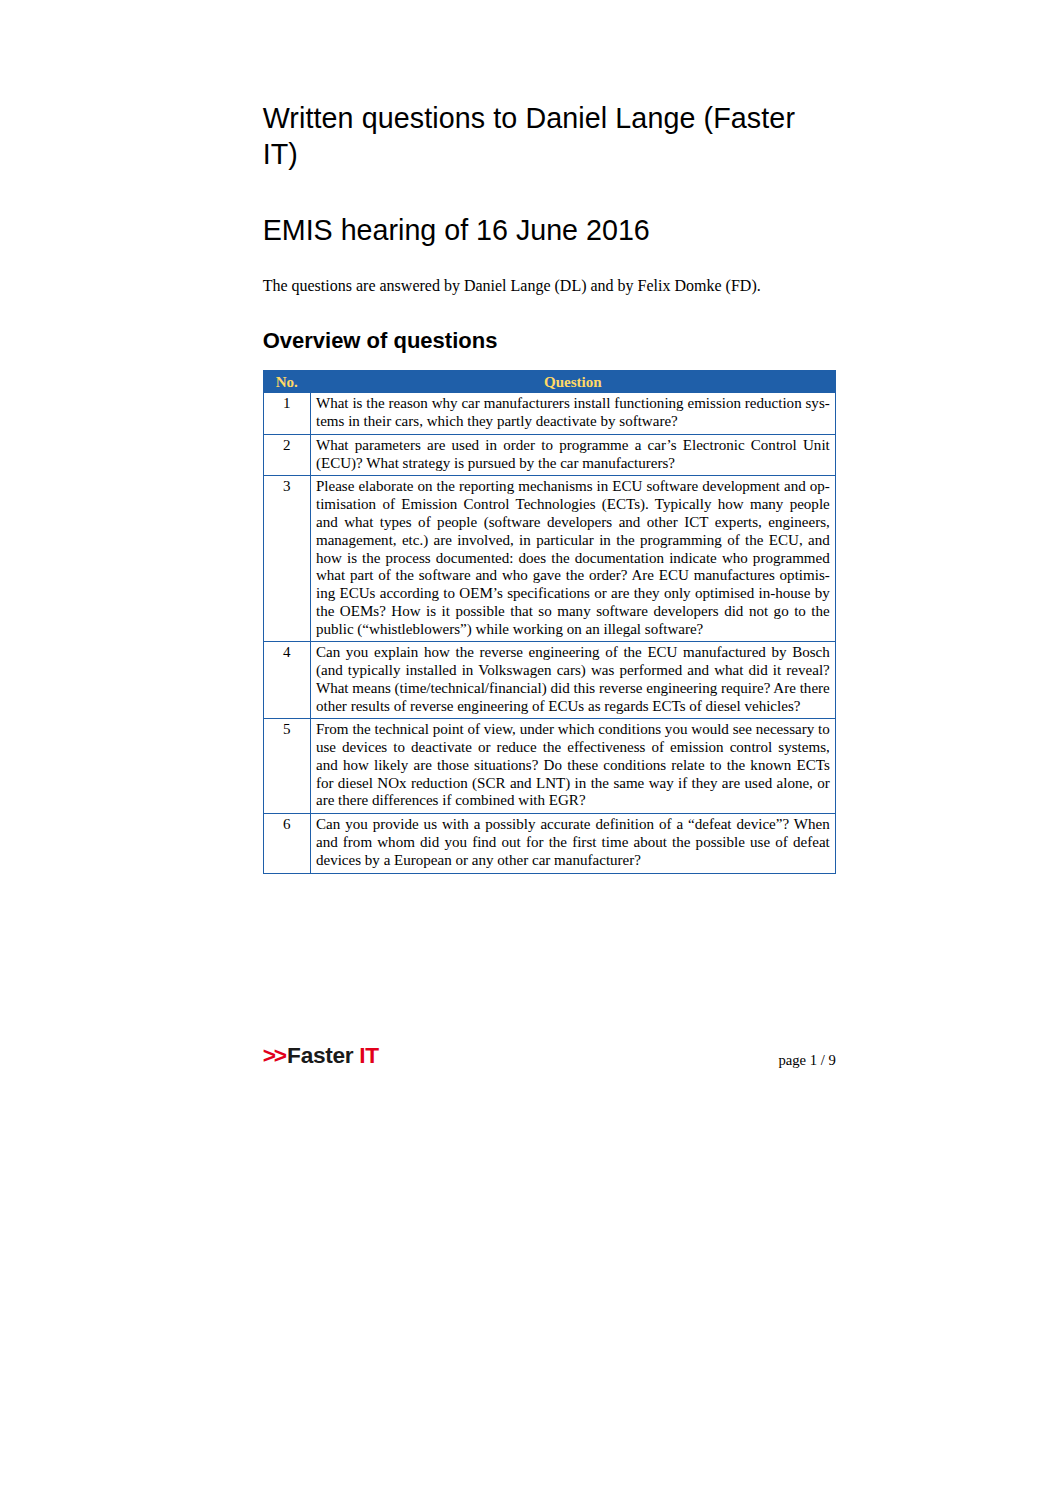Written questions to Daniel Lange (Faster IT)
EMIS hearing of 16 June 2016
The questions are answered by Daniel Lange (DL) and by Felix Domke (FD).
Overview of questions
| No. | Question |
| --- | --- |
| 1 | What is the reason why car manufacturers install functioning emission reduction systems in their cars, which they partly deactivate by software? |
| 2 | What parameters are used in order to programme a car’s Electronic Control Unit (ECU)? What strategy is pursued by the car manufacturers? |
| 3 | Please elaborate on the reporting mechanisms in ECU software development and optimisation of Emission Control Technologies (ECTs). Typically how many people and what types of people (software developers and other ICT experts, engineers, management, etc.) are involved, in particular in the programming of the ECU, and how is the process documented: does the documentation indicate who programmed what part of the software and who gave the order? Are ECU manufactures optimising ECUs according to OEM’s specifications or are they only optimised in-house by the OEMs? How is it possible that so many software developers did not go to the public (“whistleblowers”) while working on an illegal software? |
| 4 | Can you explain how the reverse engineering of the ECU manufactured by Bosch (and typically installed in Volkswagen cars) was performed and what did it reveal? What means (time/technical/financial) did this reverse engineering require? Are there other results of reverse engineering of ECUs as regards ECTs of diesel vehicles? |
| 5 | From the technical point of view, under which conditions you would see necessary to use devices to deactivate or reduce the effectiveness of emission control systems, and how likely are those situations? Do these conditions relate to the known ECTs for diesel NOx reduction (SCR and LNT) in the same way if they are used alone, or are there differences if combined with EGR? |
| 6 | Can you provide us with a possibly accurate definition of a “defeat device”? When and from whom did you find out for the first time about the possible use of defeat devices by a European or any other car manufacturer? |
>>Faster IT
page 1 / 9